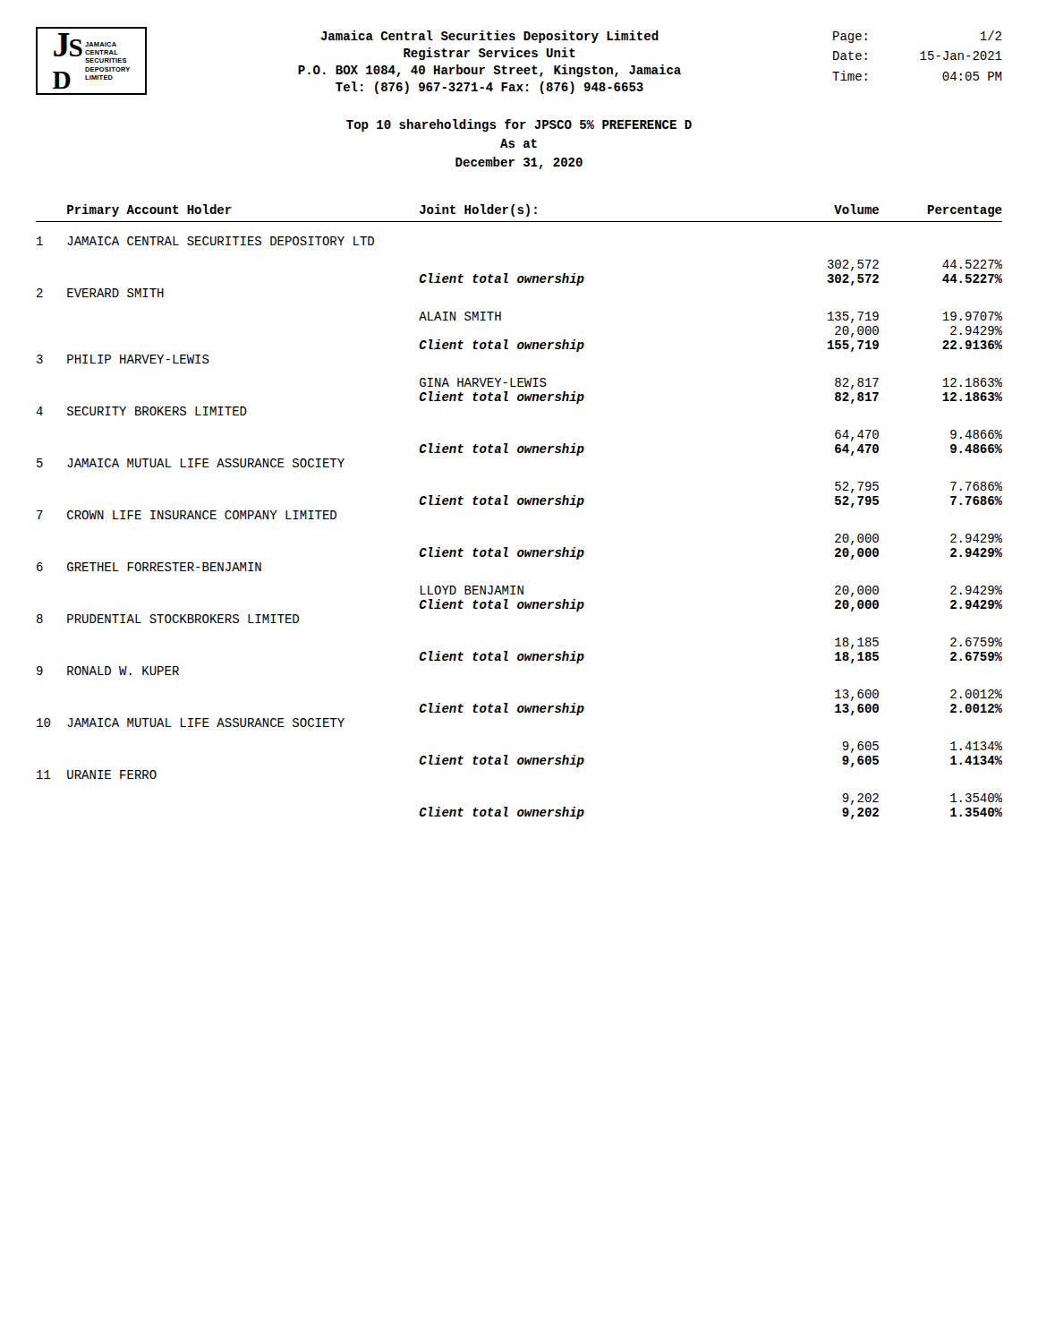JS
D
JAMAICA
CENTRAL
SECURITIES
DEPOSITORY
LIMITED
Jamaica Central Securities Depository Limited
Registrar Services Unit
P.O. BOX 1084, 40 Harbour Street, Kingston, Jamaica
Tel: (876) 967-3271-4 Fax: (876) 948-6653
| Page: | 1/2 |
| Date: | 15-Jan-2021 |
| Time: | 04:05 PM |
Top 10 shareholdings for JPSCO 5% PREFERENCE D
As at
December 31, 2020
| | Primary Account Holder | Joint Holder(s): | Volume | Percentage |
| --- | --- | --- | --- | --- |
| 1 | JAMAICA CENTRAL SECURITIES DEPOSITORY LTD | | | |
| | | | 302,572 | 44.5227% |
| | | Client total ownership | 302,572 | 44.5227% |
| 2 | EVERARD SMITH | | | |
| | | ALAIN SMITH | 135,719 | 19.9707% |
| | | | 20,000 | 2.9429% |
| | | Client total ownership | 155,719 | 22.9136% |
| 3 | PHILIP HARVEY-LEWIS | | | |
| | | GINA HARVEY-LEWIS | 82,817 | 12.1863% |
| | | Client total ownership | 82,817 | 12.1863% |
| 4 | SECURITY BROKERS LIMITED | | | |
| | | | 64,470 | 9.4866% |
| | | Client total ownership | 64,470 | 9.4866% |
| 5 | JAMAICA MUTUAL LIFE ASSURANCE SOCIETY | | | |
| | | | 52,795 | 7.7686% |
| | | Client total ownership | 52,795 | 7.7686% |
| 7 | CROWN LIFE INSURANCE COMPANY LIMITED | | | |
| | | | 20,000 | 2.9429% |
| | | Client total ownership | 20,000 | 2.9429% |
| 6 | GRETHEL FORRESTER-BENJAMIN | | | |
| | | LLOYD BENJAMIN | 20,000 | 2.9429% |
| | | Client total ownership | 20,000 | 2.9429% |
| 8 | PRUDENTIAL STOCKBROKERS LIMITED | | | |
| | | | 18,185 | 2.6759% |
| | | Client total ownership | 18,185 | 2.6759% |
| 9 | RONALD W. KUPER | | | |
| | | | 13,600 | 2.0012% |
| | | Client total ownership | 13,600 | 2.0012% |
| 10 | JAMAICA MUTUAL LIFE ASSURANCE SOCIETY | | | |
| | | | 9,605 | 1.4134% |
| | | Client total ownership | 9,605 | 1.4134% |
| 11 | URANIE FERRO | | | |
| | | | 9,202 | 1.3540% |
| | | Client total ownership | 9,202 | 1.3540% |